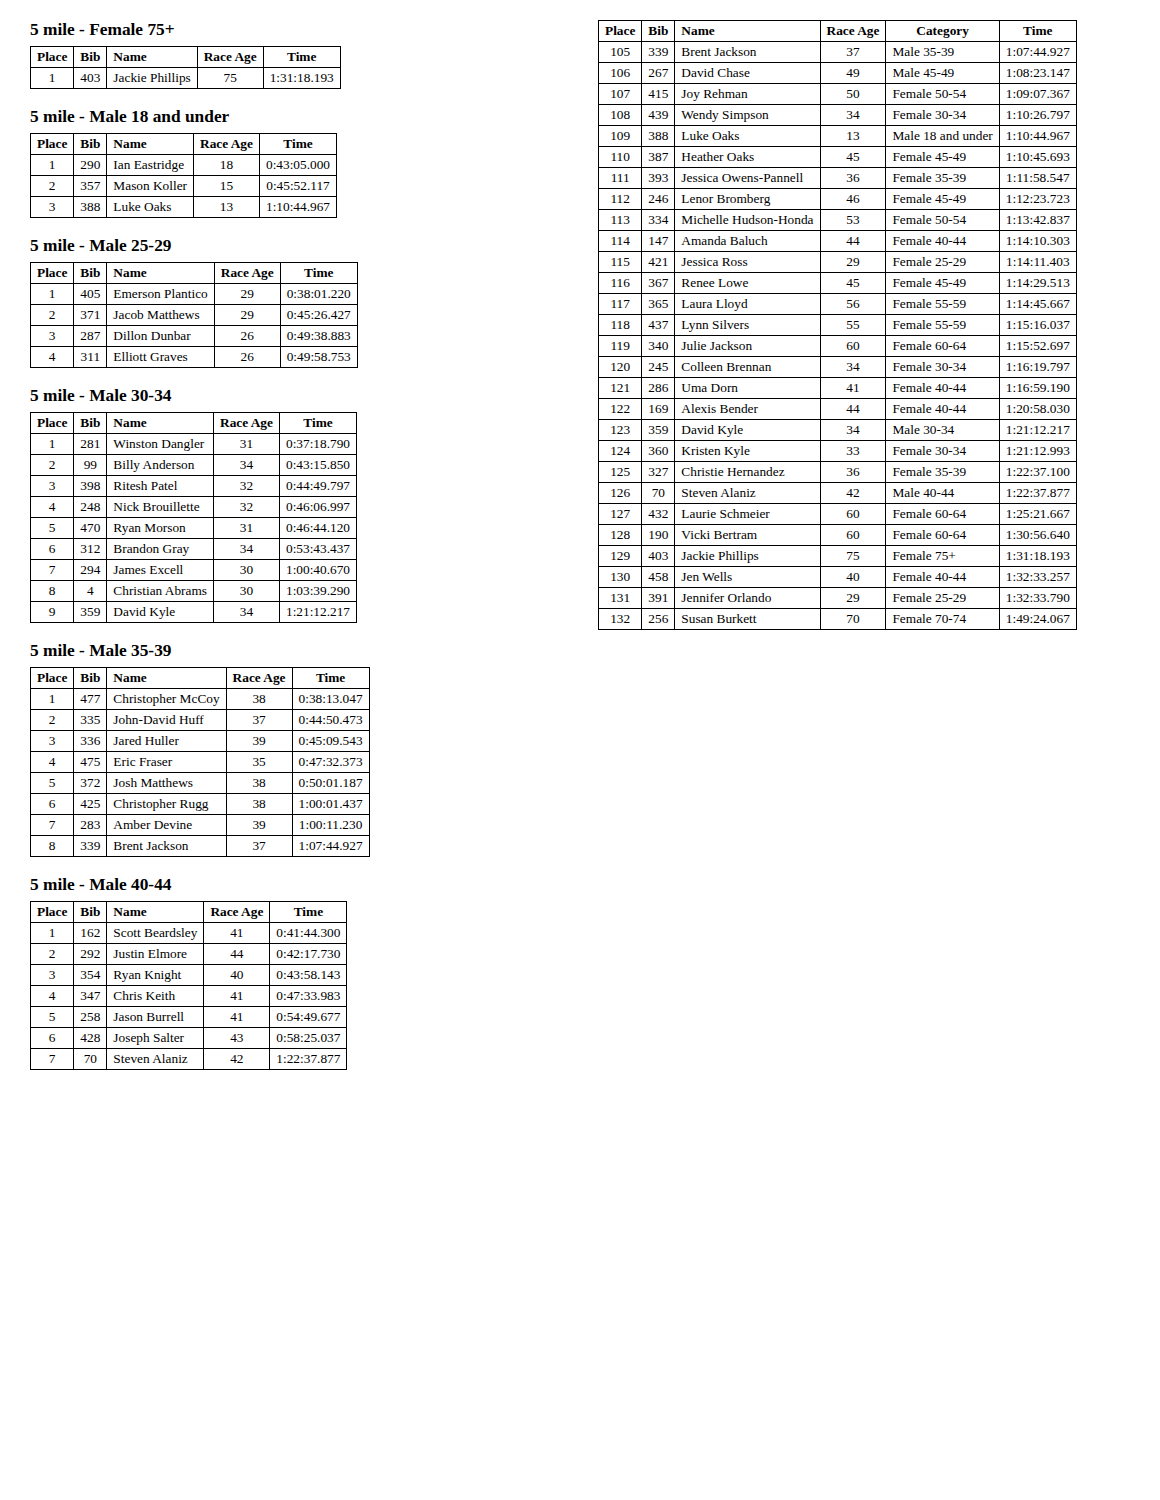5 mile - Female 75+
| Place | Bib | Name | Race Age | Time |
| --- | --- | --- | --- | --- |
| 1 | 403 | Jackie Phillips | 75 | 1:31:18.193 |
5 mile - Male 18 and under
| Place | Bib | Name | Race Age | Time |
| --- | --- | --- | --- | --- |
| 1 | 290 | Ian Eastridge | 18 | 0:43:05.000 |
| 2 | 357 | Mason Koller | 15 | 0:45:52.117 |
| 3 | 388 | Luke Oaks | 13 | 1:10:44.967 |
5 mile - Male 25-29
| Place | Bib | Name | Race Age | Time |
| --- | --- | --- | --- | --- |
| 1 | 405 | Emerson Plantico | 29 | 0:38:01.220 |
| 2 | 371 | Jacob Matthews | 29 | 0:45:26.427 |
| 3 | 287 | Dillon Dunbar | 26 | 0:49:38.883 |
| 4 | 311 | Elliott Graves | 26 | 0:49:58.753 |
5 mile - Male 30-34
| Place | Bib | Name | Race Age | Time |
| --- | --- | --- | --- | --- |
| 1 | 281 | Winston Dangler | 31 | 0:37:18.790 |
| 2 | 99 | Billy Anderson | 34 | 0:43:15.850 |
| 3 | 398 | Ritesh Patel | 32 | 0:44:49.797 |
| 4 | 248 | Nick Brouillette | 32 | 0:46:06.997 |
| 5 | 470 | Ryan Morson | 31 | 0:46:44.120 |
| 6 | 312 | Brandon Gray | 34 | 0:53:43.437 |
| 7 | 294 | James Excell | 30 | 1:00:40.670 |
| 8 | 4 | Christian Abrams | 30 | 1:03:39.290 |
| 9 | 359 | David Kyle | 34 | 1:21:12.217 |
5 mile - Male 35-39
| Place | Bib | Name | Race Age | Time |
| --- | --- | --- | --- | --- |
| 1 | 477 | Christopher McCoy | 38 | 0:38:13.047 |
| 2 | 335 | John-David Huff | 37 | 0:44:50.473 |
| 3 | 336 | Jared Huller | 39 | 0:45:09.543 |
| 4 | 475 | Eric Fraser | 35 | 0:47:32.373 |
| 5 | 372 | Josh Matthews | 38 | 0:50:01.187 |
| 6 | 425 | Christopher Rugg | 38 | 1:00:01.437 |
| 7 | 283 | Amber Devine | 39 | 1:00:11.230 |
| 8 | 339 | Brent Jackson | 37 | 1:07:44.927 |
5 mile - Male 40-44
| Place | Bib | Name | Race Age | Time |
| --- | --- | --- | --- | --- |
| 1 | 162 | Scott Beardsley | 41 | 0:41:44.300 |
| 2 | 292 | Justin Elmore | 44 | 0:42:17.730 |
| 3 | 354 | Ryan Knight | 40 | 0:43:58.143 |
| 4 | 347 | Chris Keith | 41 | 0:47:33.983 |
| 5 | 258 | Jason Burrell | 41 | 0:54:49.677 |
| 6 | 428 | Joseph Salter | 43 | 0:58:25.037 |
| 7 | 70 | Steven Alaniz | 42 | 1:22:37.877 |
| Place | Bib | Name | Race Age | Category | Time |
| --- | --- | --- | --- | --- | --- |
| 105 | 339 | Brent Jackson | 37 | Male 35-39 | 1:07:44.927 |
| 106 | 267 | David Chase | 49 | Male 45-49 | 1:08:23.147 |
| 107 | 415 | Joy Rehman | 50 | Female 50-54 | 1:09:07.367 |
| 108 | 439 | Wendy Simpson | 34 | Female 30-34 | 1:10:26.797 |
| 109 | 388 | Luke Oaks | 13 | Male 18 and under | 1:10:44.967 |
| 110 | 387 | Heather Oaks | 45 | Female 45-49 | 1:10:45.693 |
| 111 | 393 | Jessica Owens-Pannell | 36 | Female 35-39 | 1:11:58.547 |
| 112 | 246 | Lenor Bromberg | 46 | Female 45-49 | 1:12:23.723 |
| 113 | 334 | Michelle Hudson-Honda | 53 | Female 50-54 | 1:13:42.837 |
| 114 | 147 | Amanda Baluch | 44 | Female 40-44 | 1:14:10.303 |
| 115 | 421 | Jessica Ross | 29 | Female 25-29 | 1:14:11.403 |
| 116 | 367 | Renee Lowe | 45 | Female 45-49 | 1:14:29.513 |
| 117 | 365 | Laura Lloyd | 56 | Female 55-59 | 1:14:45.667 |
| 118 | 437 | Lynn Silvers | 55 | Female 55-59 | 1:15:16.037 |
| 119 | 340 | Julie Jackson | 60 | Female 60-64 | 1:15:52.697 |
| 120 | 245 | Colleen Brennan | 34 | Female 30-34 | 1:16:19.797 |
| 121 | 286 | Uma Dorn | 41 | Female 40-44 | 1:16:59.190 |
| 122 | 169 | Alexis Bender | 44 | Female 40-44 | 1:20:58.030 |
| 123 | 359 | David Kyle | 34 | Male 30-34 | 1:21:12.217 |
| 124 | 360 | Kristen Kyle | 33 | Female 30-34 | 1:21:12.993 |
| 125 | 327 | Christie Hernandez | 36 | Female 35-39 | 1:22:37.100 |
| 126 | 70 | Steven Alaniz | 42 | Male 40-44 | 1:22:37.877 |
| 127 | 432 | Laurie Schmeier | 60 | Female 60-64 | 1:25:21.667 |
| 128 | 190 | Vicki Bertram | 60 | Female 60-64 | 1:30:56.640 |
| 129 | 403 | Jackie Phillips | 75 | Female 75+ | 1:31:18.193 |
| 130 | 458 | Jen Wells | 40 | Female 40-44 | 1:32:33.257 |
| 131 | 391 | Jennifer Orlando | 29 | Female 25-29 | 1:32:33.790 |
| 132 | 256 | Susan Burkett | 70 | Female 70-74 | 1:49:24.067 |